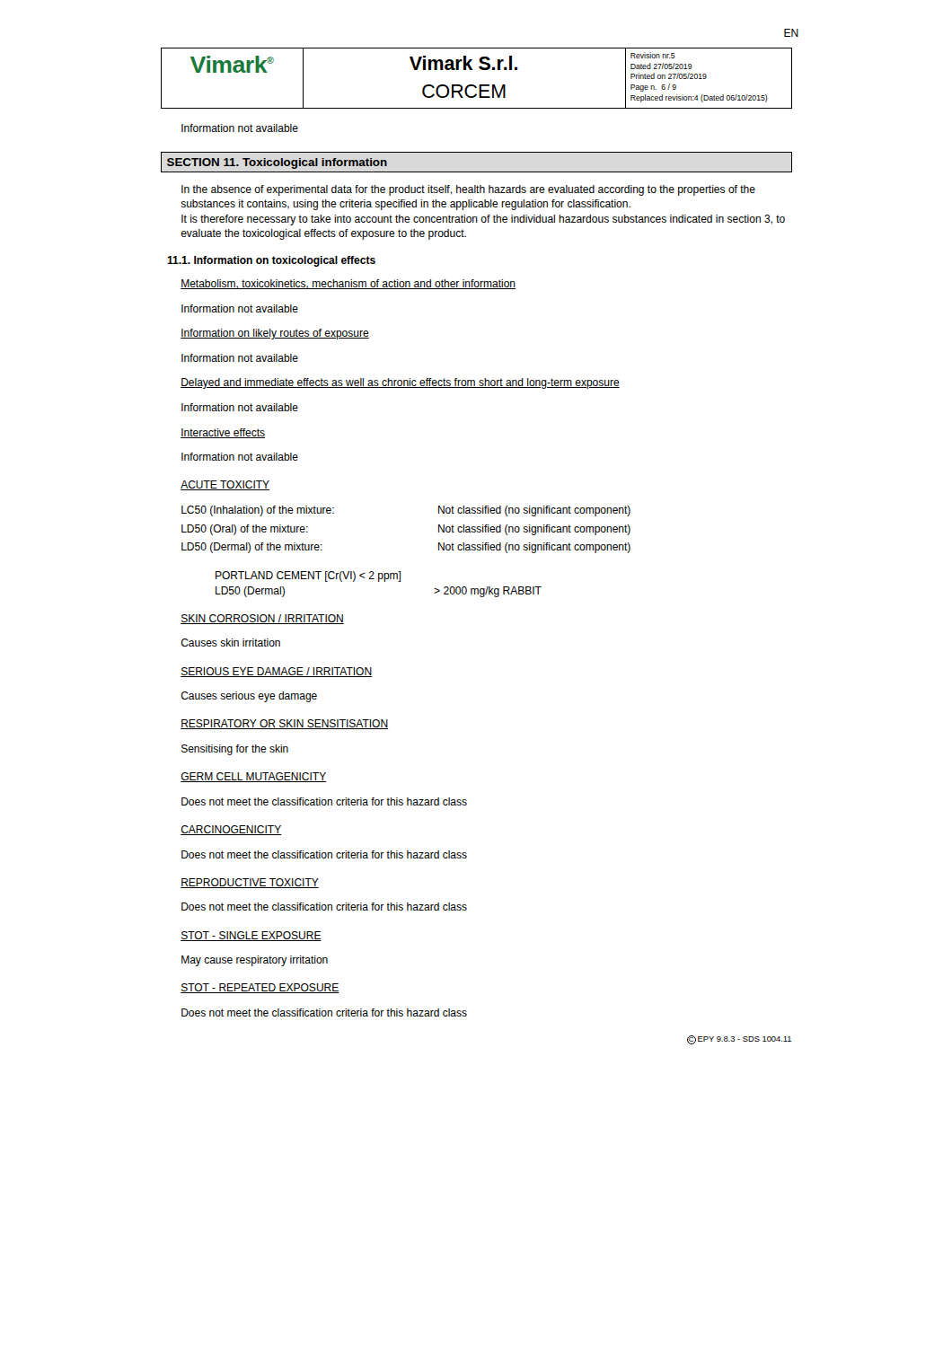EN
| Vimark ® | Vimark S.r.l. CORCEM | Revision nr.5 Dated 27/05/2019 Printed on 27/05/2019 Page n. 6 / 9 Replaced revision:4 (Dated 06/10/2015) |
Information not available
SECTION 11. Toxicological information
In the absence of experimental data for the product itself, health hazards are evaluated according to the properties of the substances it contains, using the criteria specified in the applicable regulation for classification.
It is therefore necessary to take into account the concentration of the individual hazardous substances indicated in section 3, to evaluate the toxicological effects of exposure to the product.
11.1. Information on toxicological effects
Metabolism, toxicokinetics, mechanism of action and other information
Information not available
Information on likely routes of exposure
Information not available
Delayed and immediate effects as well as chronic effects from short and long-term exposure
Information not available
Interactive effects
Information not available
ACUTE TOXICITY
| LC50 (Inhalation) of the mixture: | Not classified (no significant component) |
| LD50 (Oral) of the mixture: | Not classified (no significant component) |
| LD50 (Dermal) of the mixture: | Not classified (no significant component) |
| PORTLAND CEMENT [Cr(VI) < 2 ppm] |
| LD50 (Dermal) | > 2000 mg/kg RABBIT |
SKIN CORROSION / IRRITATION
Causes skin irritation
SERIOUS EYE DAMAGE / IRRITATION
Causes serious eye damage
RESPIRATORY OR SKIN SENSITISATION
Sensitising for the skin
GERM CELL MUTAGENICITY
Does not meet the classification criteria for this hazard class
CARCINOGENICITY
Does not meet the classification criteria for this hazard class
REPRODUCTIVE TOXICITY
Does not meet the classification criteria for this hazard class
STOT - SINGLE EXPOSURE
May cause respiratory irritation
STOT - REPEATED EXPOSURE
Does not meet the classification criteria for this hazard class
CEPY 9.8.3 - SDS 1004.11